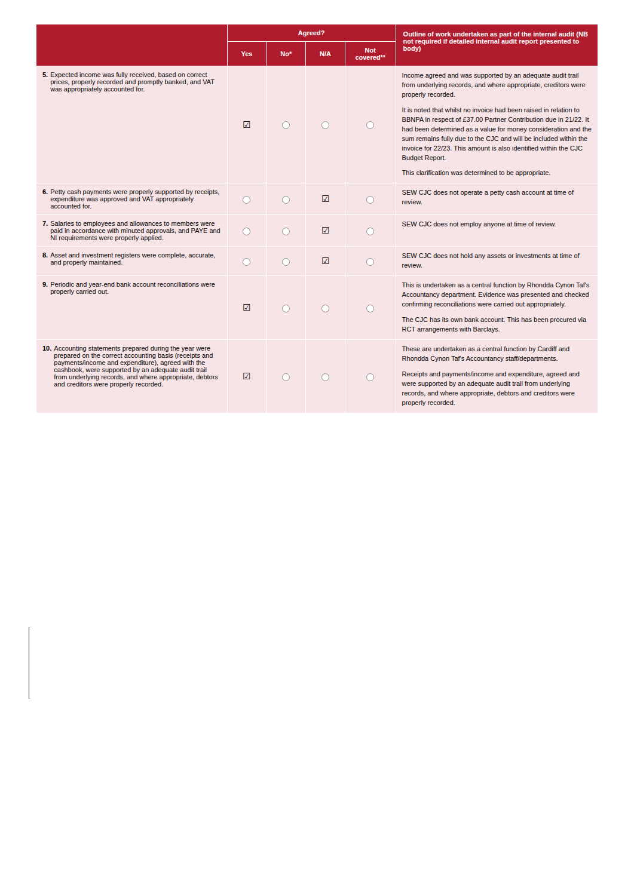| | Agreed? | Outline of work undertaken as part of the internal audit (NB not required if detailed internal audit report presented to body) |
| --- | --- | --- |
| Yes | No* | N/A | Not covered** |
| 5. Expected income was fully received, based on correct prices, properly recorded and promptly banked, and VAT was appropriately accounted for. | ☑ | | | | Income agreed and was supported by an adequate audit trail from underlying records, and where appropriate, creditors were properly recorded. It is noted that whilst no invoice had been raised in relation to BBNPA in respect of £37.00 Partner Contribution due in 21/22. It had been determined as a value for money consideration and the sum remains fully due to the CJC and will be included within the invoice for 22/23. This amount is also identified within the CJC Budget Report. This clarification was determined to be appropriate. |
| 6. Petty cash payments were properly supported by receipts, expenditure was approved and VAT appropriately accounted for. | | | ☑ | | SEW CJC does not operate a petty cash account at time of review. |
| 7. Salaries to employees and allowances to members were paid in accordance with minuted approvals, and PAYE and NI requirements were properly applied. | | | ☑ | | SEW CJC does not employ anyone at time of review. |
| 8. Asset and investment registers were complete, accurate, and properly maintained. | | | ☑ | | SEW CJC does not hold any assets or investments at time of review. |
| 9. Periodic and year-end bank account reconciliations were properly carried out. | ☑ | | | | This is undertaken as a central function by Rhondda Cynon Taf's Accountancy department. Evidence was presented and checked confirming reconciliations were carried out appropriately. The CJC has its own bank account. This has been procured via RCT arrangements with Barclays. |
| 10. Accounting statements prepared during the year were prepared on the correct accounting basis (receipts and payments/income and expenditure), agreed with the cashbook, were supported by an adequate audit trail from underlying records, and where appropriate, debtors and creditors were properly recorded. | ☑ | | | | These are undertaken as a central function by Cardiff and Rhondda Cynon Taf's Accountancy staff/departments. Receipts and payments/income and expenditure, agreed and were supported by an adequate audit trail from underlying records, and where appropriate, debtors and creditors were properly recorded. |